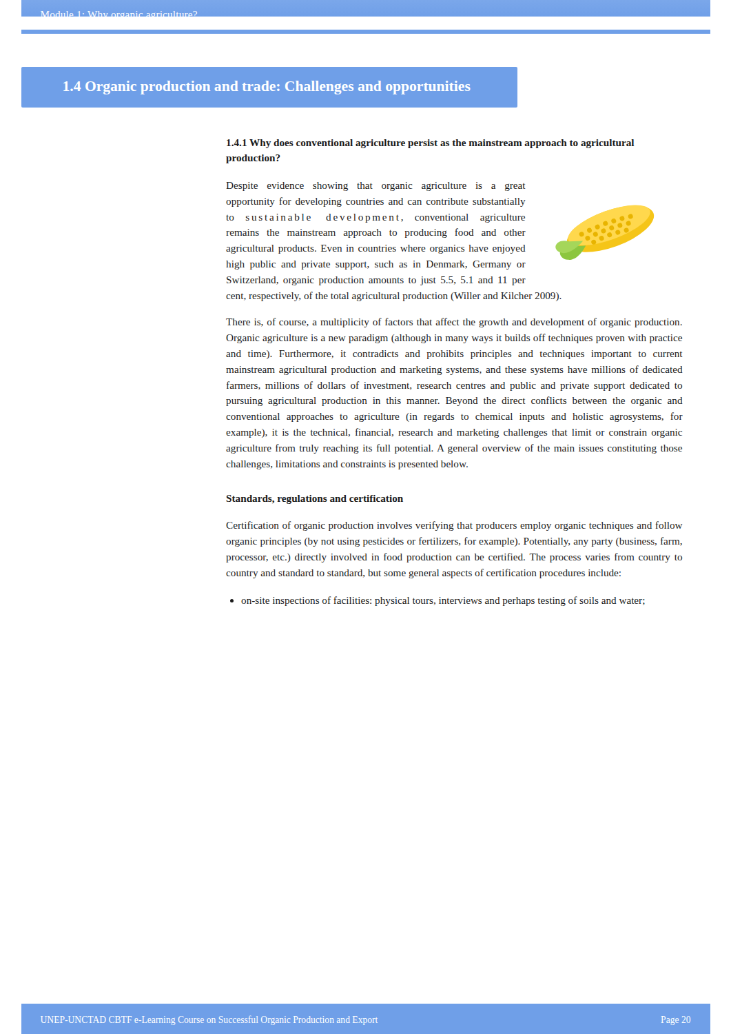Module 1: Why organic agriculture?
1.4 Organic production and trade: Challenges and opportunities
1.4.1 Why does conventional agriculture persist as the mainstream approach to agricultural production?
Despite evidence showing that organic agriculture is a great opportunity for developing countries and can contribute substantially to sustainable development, conventional agriculture remains the mainstream approach to producing food and other agricultural products. Even in countries where organics have enjoyed high public and private support, such as in Denmark, Germany or Switzerland, organic production amounts to just 5.5, 5.1 and 11 per cent, respectively, of the total agricultural production (Willer and Kilcher 2009).
There is, of course, a multiplicity of factors that affect the growth and development of organic production. Organic agriculture is a new paradigm (although in many ways it builds off techniques proven with practice and time). Furthermore, it contradicts and prohibits principles and techniques important to current mainstream agricultural production and marketing systems, and these systems have millions of dedicated farmers, millions of dollars of investment, research centres and public and private support dedicated to pursuing agricultural production in this manner. Beyond the direct conflicts between the organic and conventional approaches to agriculture (in regards to chemical inputs and holistic agrosystems, for example), it is the technical, financial, research and marketing challenges that limit or constrain organic agriculture from truly reaching its full potential. A general overview of the main issues constituting those challenges, limitations and constraints is presented below.
Standards, regulations and certification
Certification of organic production involves verifying that producers employ organic techniques and follow organic principles (by not using pesticides or fertilizers, for example). Potentially, any party (business, farm, processor, etc.) directly involved in food production can be certified. The process varies from country to country and standard to standard, but some general aspects of certification procedures include:
on-site inspections of facilities: physical tours, interviews and perhaps testing of soils and water;
UNEP-UNCTAD CBTF e-Learning Course on Successful Organic Production and Export
Page 20